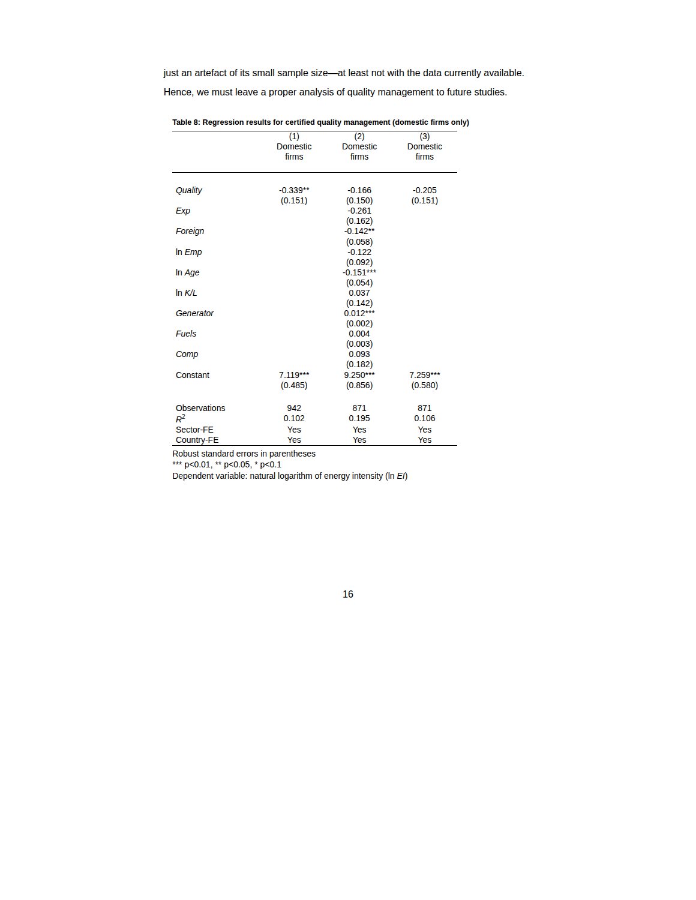just an artefact of its small sample size—at least not with the data currently available. Hence, we must leave a proper analysis of quality management to future studies.
Table 8: Regression results for certified quality management (domestic firms only)
| | (1) | (2) | (3) |
| | Domestic | Domestic | Domestic |
| | firms | firms | firms |
| Quality | -0.339** | -0.166 | -0.205 |
| | (0.151) | (0.150) | (0.151) |
| Exp | | -0.261 | |
| | | (0.162) | |
| Foreign | | -0.142** | |
| | | (0.058) | |
| ln Emp | | -0.122 | |
| | | (0.092) | |
| ln Age | | -0.151*** | |
| | | (0.054) | |
| ln K/L | | 0.037 | |
| | | (0.142) | |
| Generator | | 0.012*** | |
| | | (0.002) | |
| Fuels | | 0.004 | |
| | | (0.003) | |
| Comp | | 0.093 | |
| | | (0.182) | |
| Constant | 7.119*** | 9.250*** | 7.259*** |
| | (0.485) | (0.856) | (0.580) |
| Observations | 942 | 871 | 871 |
| R 2 | 0.102 | 0.195 | 0.106 |
| Sector-FE | Yes | Yes | Yes |
| Country-FE | Yes | Yes | Yes |
Robust standard errors in parentheses
*** p<0.01, ** p<0.05, * p<0.1
Dependent variable: natural logarithm of energy intensity (ln EI)
16